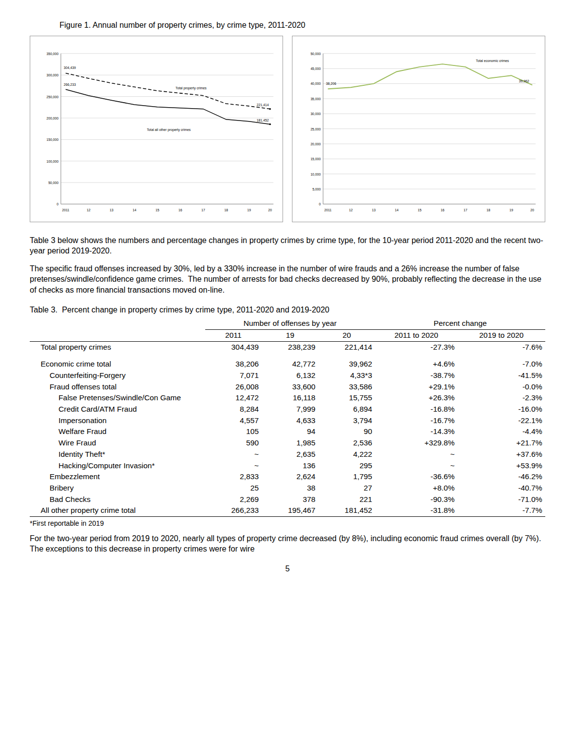Figure 1. Annual number of property crimes, by crime type, 2011-2020
350,000 300,000 250,000 200,000 150,000 100,000 50,000 0 2011 12 13 14 15 16 17 18 19 20 304,439 266,233 221,414 181,452 Total property crimes Total all other property crimes
50,000 45,000 40,000 35,000 30,000 25,000 20,000 15,000 10,000 5,000 0 2011 12 13 14 15 16 17 18 19 20 38,206 39,962 Total economic crimes
Table 3 below shows the numbers and percentage changes in property crimes by crime type, for the 10-year period 2011-2020 and the recent two-year period 2019-2020.
The specific fraud offenses increased by 30%, led by a 330% increase in the number of wire frauds and a 26% increase the number of false pretenses/swindle/confidence game crimes. The number of arrests for bad checks decreased by 90%, probably reflecting the decrease in the use of checks as more financial transactions moved on-line.
Table 3. Percent change in property crimes by crime type, 2011-2020 and 2019-2020
| | Number of offenses by year | Percent change |
| | 2011 | 19 | 20 | 2011 to 2020 | 2019 to 2020 |
| Total property crimes | 304,439 | 238,239 | 221,414 | -27.3% | -7.6% |
| Economic crime total | 38,206 | 42,772 | 39,962 | +4.6% | -7.0% |
| Counterfeiting-Forgery | 7,071 | 6,132 | 4,33*3 | -38.7% | -41.5% |
| Fraud offenses total | 26,008 | 33,600 | 33,586 | +29.1% | -0.0% |
| False Pretenses/Swindle/Con Game | 12,472 | 16,118 | 15,755 | +26.3% | -2.3% |
| Credit Card/ATM Fraud | 8,284 | 7,999 | 6,894 | -16.8% | -16.0% |
| Impersonation | 4,557 | 4,633 | 3,794 | -16.7% | -22.1% |
| Welfare Fraud | 105 | 94 | 90 | -14.3% | -4.4% |
| Wire Fraud | 590 | 1,985 | 2,536 | +329.8% | +21.7% |
| Identity Theft* | ~ | 2,635 | 4,222 | ~ | +37.6% |
| Hacking/Computer Invasion* | ~ | 136 | 295 | ~ | +53.9% |
| Embezzlement | 2,833 | 2,624 | 1,795 | -36.6% | -46.2% |
| Bribery | 25 | 38 | 27 | +8.0% | -40.7% |
| Bad Checks | 2,269 | 378 | 221 | -90.3% | -71.0% |
| All other property crime total | 266,233 | 195,467 | 181,452 | -31.8% | -7.7% |
*First reportable in 2019
For the two-year period from 2019 to 2020, nearly all types of property crime decreased (by 8%), including economic fraud crimes overall (by 7%). The exceptions to this decrease in property crimes were for wire
5